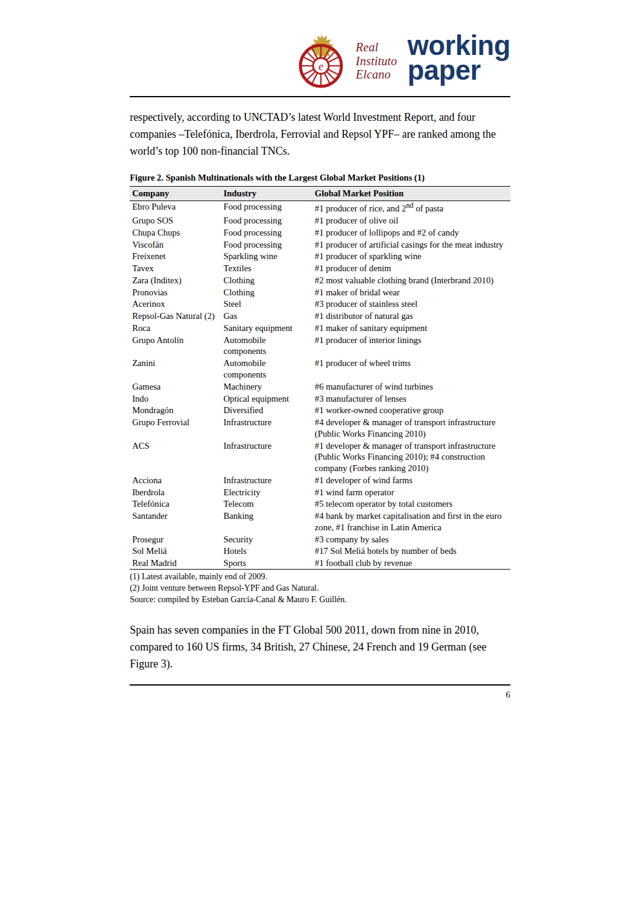e
Real Instituto Elcano
working paper
respectively, according to UNCTAD’s latest World Investment Report, and four companies –Telefónica, Iberdrola, Ferrovial and Repsol YPF– are ranked among the world’s top 100 non-financial TNCs.
Figure 2. Spanish Multinationals with the Largest Global Market Positions (1)
| Company | Industry | Global Market Position |
| --- | --- | --- |
| Ebro Puleva | Food processing | #1 producer of rice, and 2 nd of pasta |
| Grupo SOS | Food processing | #1 producer of olive oil |
| Chupa Chups | Food processing | #1 producer of lollipops and #2 of candy |
| Viscofán | Food processing | #1 producer of artificial casings for the meat industry |
| Freixenet | Sparkling wine | #1 producer of sparkling wine |
| Tavex | Textiles | #1 producer of denim |
| Zara (Inditex) | Clothing | #2 most valuable clothing brand (Interbrand 2010) |
| Pronovias | Clothing | #1 maker of bridal wear |
| Acerinox | Steel | #3 producer of stainless steel |
| Repsol-Gas Natural (2) | Gas | #1 distributor of natural gas |
| Roca | Sanitary equipment | #1 maker of sanitary equipment |
| Grupo Antolín | Automobile components | #1 producer of interior linings |
| Zanini | Automobile components | #1 producer of wheel trims |
| Gamesa | Machinery | #6 manufacturer of wind turbines |
| Indo | Optical equipment | #3 manufacturer of lenses |
| Mondragón | Diversified | #1 worker-owned cooperative group |
| Grupo Ferrovial | Infrastructure | #4 developer & manager of transport infrastructure (Public Works Financing 2010) |
| ACS | Infrastructure | #1 developer & manager of transport infrastructure (Public Works Financing 2010); #4 construction company (Forbes ranking 2010) |
| Acciona | Infrastructure | #1 developer of wind farms |
| Iberdrola | Electricity | #1 wind farm operator |
| Telefónica | Telecom | #5 telecom operator by total customers |
| Santander | Banking | #4 bank by market capitalisation and first in the euro zone, #1 franchise in Latin America |
| Prosegur | Security | #3 company by sales |
| Sol Meliá | Hotels | #17 Sol Meliá hotels by number of beds |
| Real Madrid | Sports | #1 football club by revenue |
(1) Latest available, mainly end of 2009.
(2) Joint venture between Repsol-YPF and Gas Natural.
Source: compiled by Esteban García-Canal & Mauro F. Guillén.
Spain has seven companies in the FT Global 500 2011, down from nine in 2010, compared to 160 US firms, 34 British, 27 Chinese, 24 French and 19 German (see Figure 3).
6